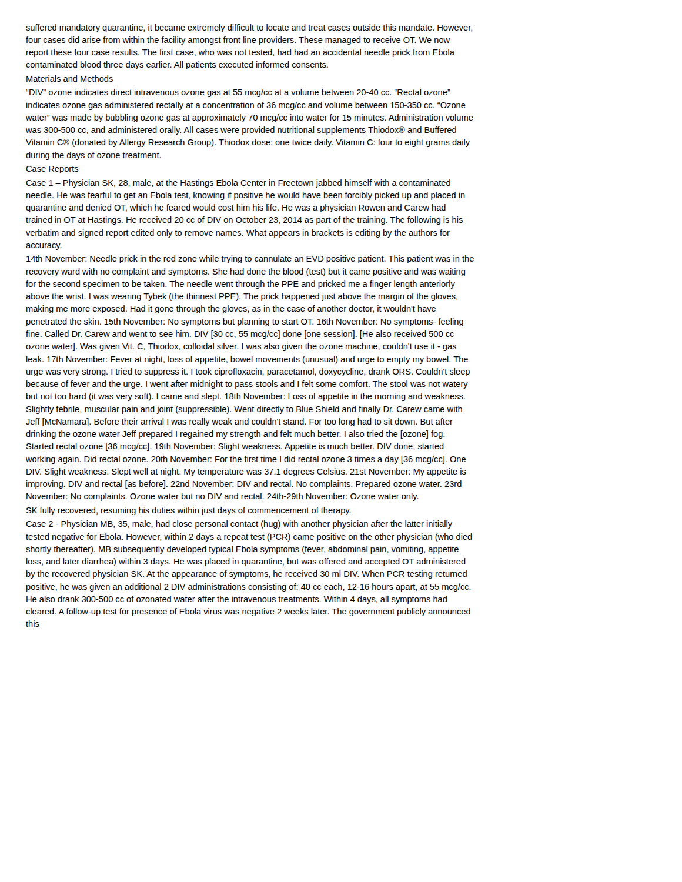suffered mandatory quarantine, it became extremely difficult to locate and treat cases outside this mandate. However, four cases did arise from within the facility amongst front line providers. These managed to receive OT. We now report these four case results. The first case, who was not tested, had had an accidental needle prick from Ebola contaminated blood three days earlier. All patients executed informed consents.
Materials and Methods
“DIV” ozone indicates direct intravenous ozone gas at 55 mcg/cc at a volume between 20-40 cc. “Rectal ozone” indicates ozone gas administered rectally at a concentration of 36 mcg/cc and volume between 150-350 cc. “Ozone water” was made by bubbling ozone gas at approximately 70 mcg/cc into water for 15 minutes. Administration volume was 300-500 cc, and administered orally. All cases were provided nutritional supplements Thiodox® and Buffered Vitamin C® (donated by Allergy Research Group). Thiodox dose: one twice daily. Vitamin C: four to eight grams daily during the days of ozone treatment.
Case Reports
Case 1 – Physician SK, 28, male, at the Hastings Ebola Center in Freetown jabbed himself with a contaminated needle. He was fearful to get an Ebola test, knowing if positive he would have been forcibly picked up and placed in quarantine and denied OT, which he feared would cost him his life. He was a physician Rowen and Carew had trained in OT at Hastings. He received 20 cc of DIV on October 23, 2014 as part of the training. The following is his verbatim and signed report edited only to remove names. What appears in brackets is editing by the authors for accuracy.
14th November: Needle prick in the red zone while trying to cannulate an EVD positive patient. This patient was in the recovery ward with no complaint and symptoms. She had done the blood (test) but it came positive and was waiting for the second specimen to be taken. The needle went through the PPE and pricked me a finger length anteriorly above the wrist. I was wearing Tybek (the thinnest PPE). The prick happened just above the margin of the gloves, making me more exposed. Had it gone through the gloves, as in the case of another doctor, it wouldn't have penetrated the skin. 15th November: No symptoms but planning to start OT. 16th November: No symptoms- feeling fine. Called Dr. Carew and went to see him. DIV [30 cc, 55 mcg/cc] done [one session]. [He also received 500 cc ozone water]. Was given Vit. C, Thiodox, colloidal silver. I was also given the ozone machine, couldn't use it - gas leak. 17th November: Fever at night, loss of appetite, bowel movements (unusual) and urge to empty my bowel. The urge was very strong. I tried to suppress it. I took ciprofloxacin, paracetamol, doxycycline, drank ORS. Couldn't sleep because of fever and the urge. I went after midnight to pass stools and I felt some comfort. The stool was not watery but not too hard (it was very soft). I came and slept. 18th November: Loss of appetite in the morning and weakness. Slightly febrile, muscular pain and joint (suppressible). Went directly to Blue Shield and finally Dr. Carew came with Jeff [McNamara]. Before their arrival I was really weak and couldn't stand. For too long had to sit down. But after drinking the ozone water Jeff prepared I regained my strength and felt much better. I also tried the [ozone] fog. Started rectal ozone [36 mcg/cc]. 19th November: Slight weakness. Appetite is much better. DIV done, started working again. Did rectal ozone. 20th November: For the first time I did rectal ozone 3 times a day [36 mcg/cc]. One DIV. Slight weakness. Slept well at night. My temperature was 37.1 degrees Celsius. 21st November: My appetite is improving. DIV and rectal [as before]. 22nd November: DIV and rectal. No complaints. Prepared ozone water. 23rd November: No complaints. Ozone water but no DIV and rectal. 24th-29th November: Ozone water only.
SK fully recovered, resuming his duties within just days of commencement of therapy.
Case 2 - Physician MB, 35, male, had close personal contact (hug) with another physician after the latter initially tested negative for Ebola. However, within 2 days a repeat test (PCR) came positive on the other physician (who died shortly thereafter). MB subsequently developed typical Ebola symptoms (fever, abdominal pain, vomiting, appetite loss, and later diarrhea) within 3 days. He was placed in quarantine, but was offered and accepted OT administered by the recovered physician SK. At the appearance of symptoms, he received 30 ml DIV. When PCR testing returned positive, he was given an additional 2 DIV administrations consisting of: 40 cc each, 12-16 hours apart, at 55 mcg/cc. He also drank 300-500 cc of ozonated water after the intravenous treatments. Within 4 days, all symptoms had cleared. A follow-up test for presence of Ebola virus was negative 2 weeks later. The government publicly announced this